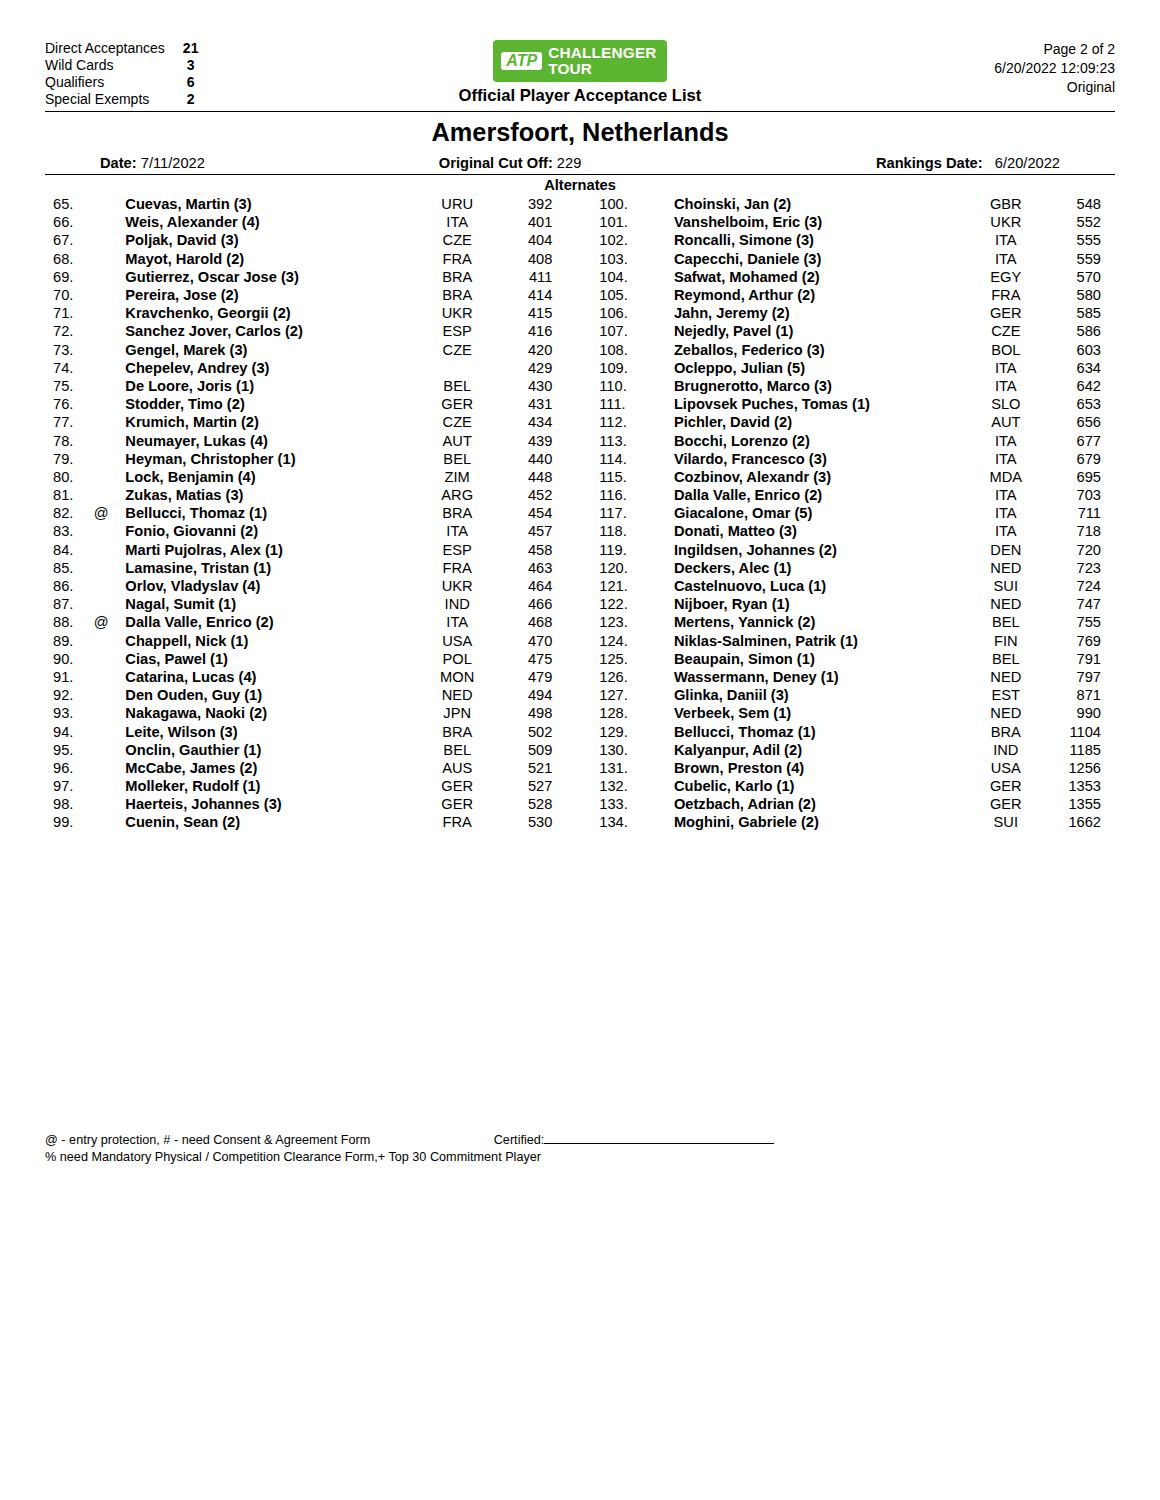| / Direct Acceptances / 21 / / Wild Cards / 3 / / Qualifiers / 6 / / Special Exempts / 2 / | ATP CHALLENGER TOUR Official Player Acceptance List | Page 2 of 2 6/20/2022 12:09:23 Original |
Amersfoort, Netherlands
| Date: 7/11/2022 | Original Cut Off: 229 | Rankings Date: 6/20/2022 |
Alternates
| 65. | | Cuevas, Martin (3) | URU | 392 | | 100. | | Choinski, Jan (2) | GBR | 548 |
| 66. | | Weis, Alexander (4) | ITA | 401 | | 101. | | Vanshelboim, Eric (3) | UKR | 552 |
| 67. | | Poljak, David (3) | CZE | 404 | | 102. | | Roncalli, Simone (3) | ITA | 555 |
| 68. | | Mayot, Harold (2) | FRA | 408 | | 103. | | Capecchi, Daniele (3) | ITA | 559 |
| 69. | | Gutierrez, Oscar Jose (3) | BRA | 411 | | 104. | | Safwat, Mohamed (2) | EGY | 570 |
| 70. | | Pereira, Jose (2) | BRA | 414 | | 105. | | Reymond, Arthur (2) | FRA | 580 |
| 71. | | Kravchenko, Georgii (2) | UKR | 415 | | 106. | | Jahn, Jeremy (2) | GER | 585 |
| 72. | | Sanchez Jover, Carlos (2) | ESP | 416 | | 107. | | Nejedly, Pavel (1) | CZE | 586 |
| 73. | | Gengel, Marek (3) | CZE | 420 | | 108. | | Zeballos, Federico (3) | BOL | 603 |
| 74. | | Chepelev, Andrey (3) | | 429 | | 109. | | Ocleppo, Julian (5) | ITA | 634 |
| 75. | | De Loore, Joris (1) | BEL | 430 | | 110. | | Brugnerotto, Marco (3) | ITA | 642 |
| 76. | | Stodder, Timo (2) | GER | 431 | | 111. | | Lipovsek Puches, Tomas (1) | SLO | 653 |
| 77. | | Krumich, Martin (2) | CZE | 434 | | 112. | | Pichler, David (2) | AUT | 656 |
| 78. | | Neumayer, Lukas (4) | AUT | 439 | | 113. | | Bocchi, Lorenzo (2) | ITA | 677 |
| 79. | | Heyman, Christopher (1) | BEL | 440 | | 114. | | Vilardo, Francesco (3) | ITA | 679 |
| 80. | | Lock, Benjamin (4) | ZIM | 448 | | 115. | | Cozbinov, Alexandr (3) | MDA | 695 |
| 81. | | Zukas, Matias (3) | ARG | 452 | | 116. | | Dalla Valle, Enrico (2) | ITA | 703 |
| 82. | @ | Bellucci, Thomaz (1) | BRA | 454 | | 117. | | Giacalone, Omar (5) | ITA | 711 |
| 83. | | Fonio, Giovanni (2) | ITA | 457 | | 118. | | Donati, Matteo (3) | ITA | 718 |
| 84. | | Marti Pujolras, Alex (1) | ESP | 458 | | 119. | | Ingildsen, Johannes (2) | DEN | 720 |
| 85. | | Lamasine, Tristan (1) | FRA | 463 | | 120. | | Deckers, Alec (1) | NED | 723 |
| 86. | | Orlov, Vladyslav (4) | UKR | 464 | | 121. | | Castelnuovo, Luca (1) | SUI | 724 |
| 87. | | Nagal, Sumit (1) | IND | 466 | | 122. | | Nijboer, Ryan (1) | NED | 747 |
| 88. | @ | Dalla Valle, Enrico (2) | ITA | 468 | | 123. | | Mertens, Yannick (2) | BEL | 755 |
| 89. | | Chappell, Nick (1) | USA | 470 | | 124. | | Niklas-Salminen, Patrik (1) | FIN | 769 |
| 90. | | Cias, Pawel (1) | POL | 475 | | 125. | | Beaupain, Simon (1) | BEL | 791 |
| 91. | | Catarina, Lucas (4) | MON | 479 | | 126. | | Wassermann, Deney (1) | NED | 797 |
| 92. | | Den Ouden, Guy (1) | NED | 494 | | 127. | | Glinka, Daniil (3) | EST | 871 |
| 93. | | Nakagawa, Naoki (2) | JPN | 498 | | 128. | | Verbeek, Sem (1) | NED | 990 |
| 94. | | Leite, Wilson (3) | BRA | 502 | | 129. | | Bellucci, Thomaz (1) | BRA | 1104 |
| 95. | | Onclin, Gauthier (1) | BEL | 509 | | 130. | | Kalyanpur, Adil (2) | IND | 1185 |
| 96. | | McCabe, James (2) | AUS | 521 | | 131. | | Brown, Preston (4) | USA | 1256 |
| 97. | | Molleker, Rudolf (1) | GER | 527 | | 132. | | Cubelic, Karlo (1) | GER | 1353 |
| 98. | | Haerteis, Johannes (3) | GER | 528 | | 133. | | Oetzbach, Adrian (2) | GER | 1355 |
| 99. | | Cuenin, Sean (2) | FRA | 530 | | 134. | | Moghini, Gabriele (2) | SUI | 1662 |
@ - entry protection, # - need Consent & Agreement Form Certified:
% need Mandatory Physical / Competition Clearance Form,+ Top 30 Commitment Player